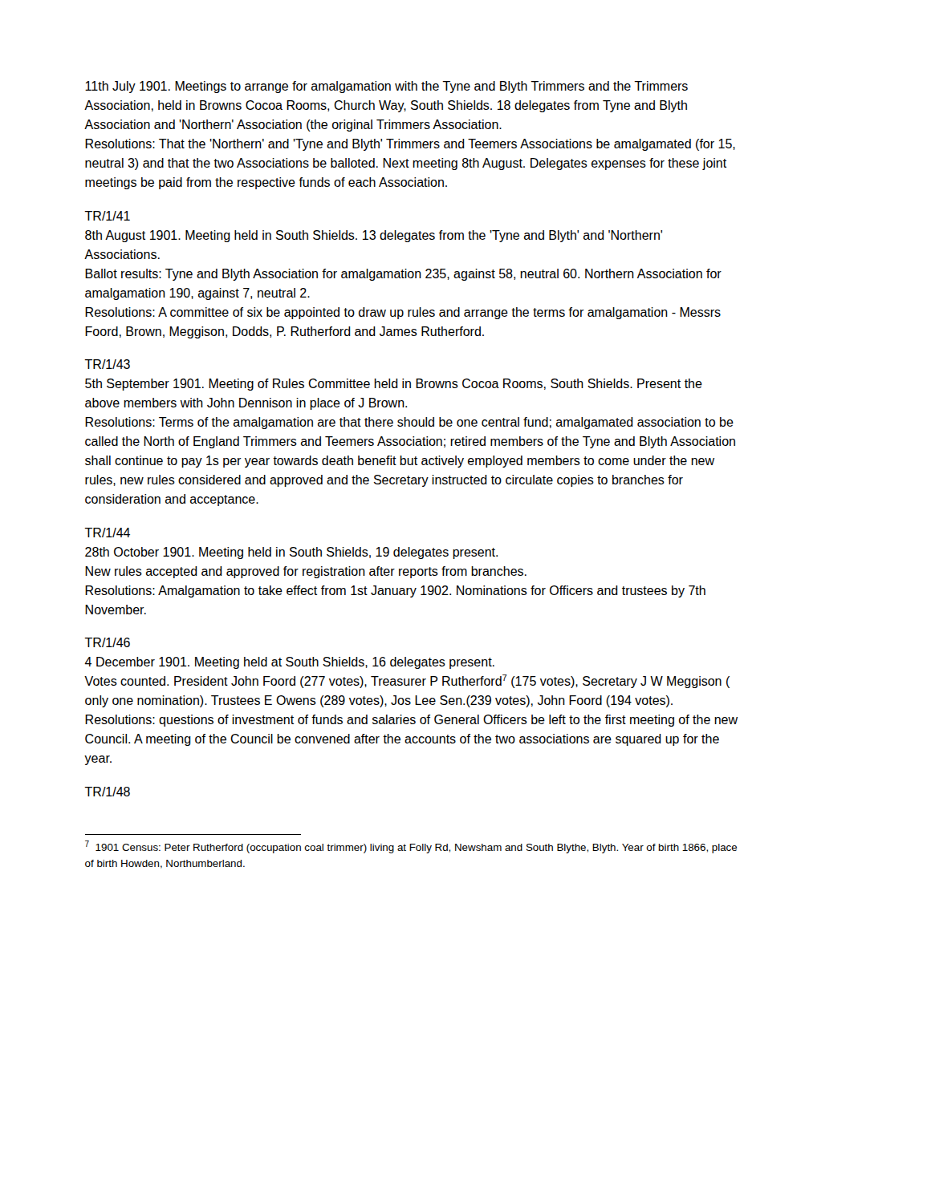11th July 1901. Meetings to arrange for amalgamation with the Tyne and Blyth Trimmers and the Trimmers Association, held in Browns Cocoa Rooms, Church Way, South Shields. 18 delegates from Tyne and Blyth Association and 'Northern' Association (the original Trimmers Association.
Resolutions: That the 'Northern' and 'Tyne and Blyth' Trimmers and Teemers Associations be amalgamated (for 15, neutral 3) and that the two Associations be balloted. Next meeting 8th August. Delegates expenses for these joint meetings be paid from the respective funds of each Association.
TR/1/41
8th August 1901. Meeting held in South Shields. 13 delegates from the 'Tyne and Blyth' and 'Northern' Associations.
Ballot results: Tyne and Blyth Association for amalgamation 235, against 58, neutral 60. Northern Association for amalgamation 190, against 7, neutral 2.
Resolutions: A committee of six be appointed to draw up rules and arrange the terms for amalgamation - Messrs Foord, Brown, Meggison, Dodds, P. Rutherford and James Rutherford.
TR/1/43
5th September 1901. Meeting of Rules Committee held in Browns Cocoa Rooms, South Shields. Present the above members with John Dennison in place of J Brown.
Resolutions: Terms of the amalgamation are that there should be one central fund; amalgamated association to be called the North of England Trimmers and Teemers Association; retired members of the Tyne and Blyth Association shall continue to pay 1s per year towards death benefit but actively employed members to come under the new rules, new rules considered and approved and the Secretary instructed to circulate copies to branches for consideration and acceptance.
TR/1/44
28th October 1901. Meeting held in South Shields, 19 delegates present.
New rules accepted and approved for registration after reports from branches.
Resolutions: Amalgamation to take effect from 1st January 1902. Nominations for Officers and trustees by 7th November.
TR/1/46
4 December 1901. Meeting held at South Shields, 16 delegates present.
Votes counted. President John Foord (277 votes), Treasurer P Rutherford7 (175 votes), Secretary J W Meggison ( only one nomination). Trustees E Owens (289 votes), Jos Lee Sen.(239 votes), John Foord (194 votes).
Resolutions: questions of investment of funds and salaries of General Officers be left to the first meeting of the new Council. A meeting of the Council be convened after the accounts of the two associations are squared up for the year.
TR/1/48
7 1901 Census: Peter Rutherford (occupation coal trimmer) living at Folly Rd, Newsham and South Blythe, Blyth. Year of birth 1866, place of birth Howden, Northumberland.